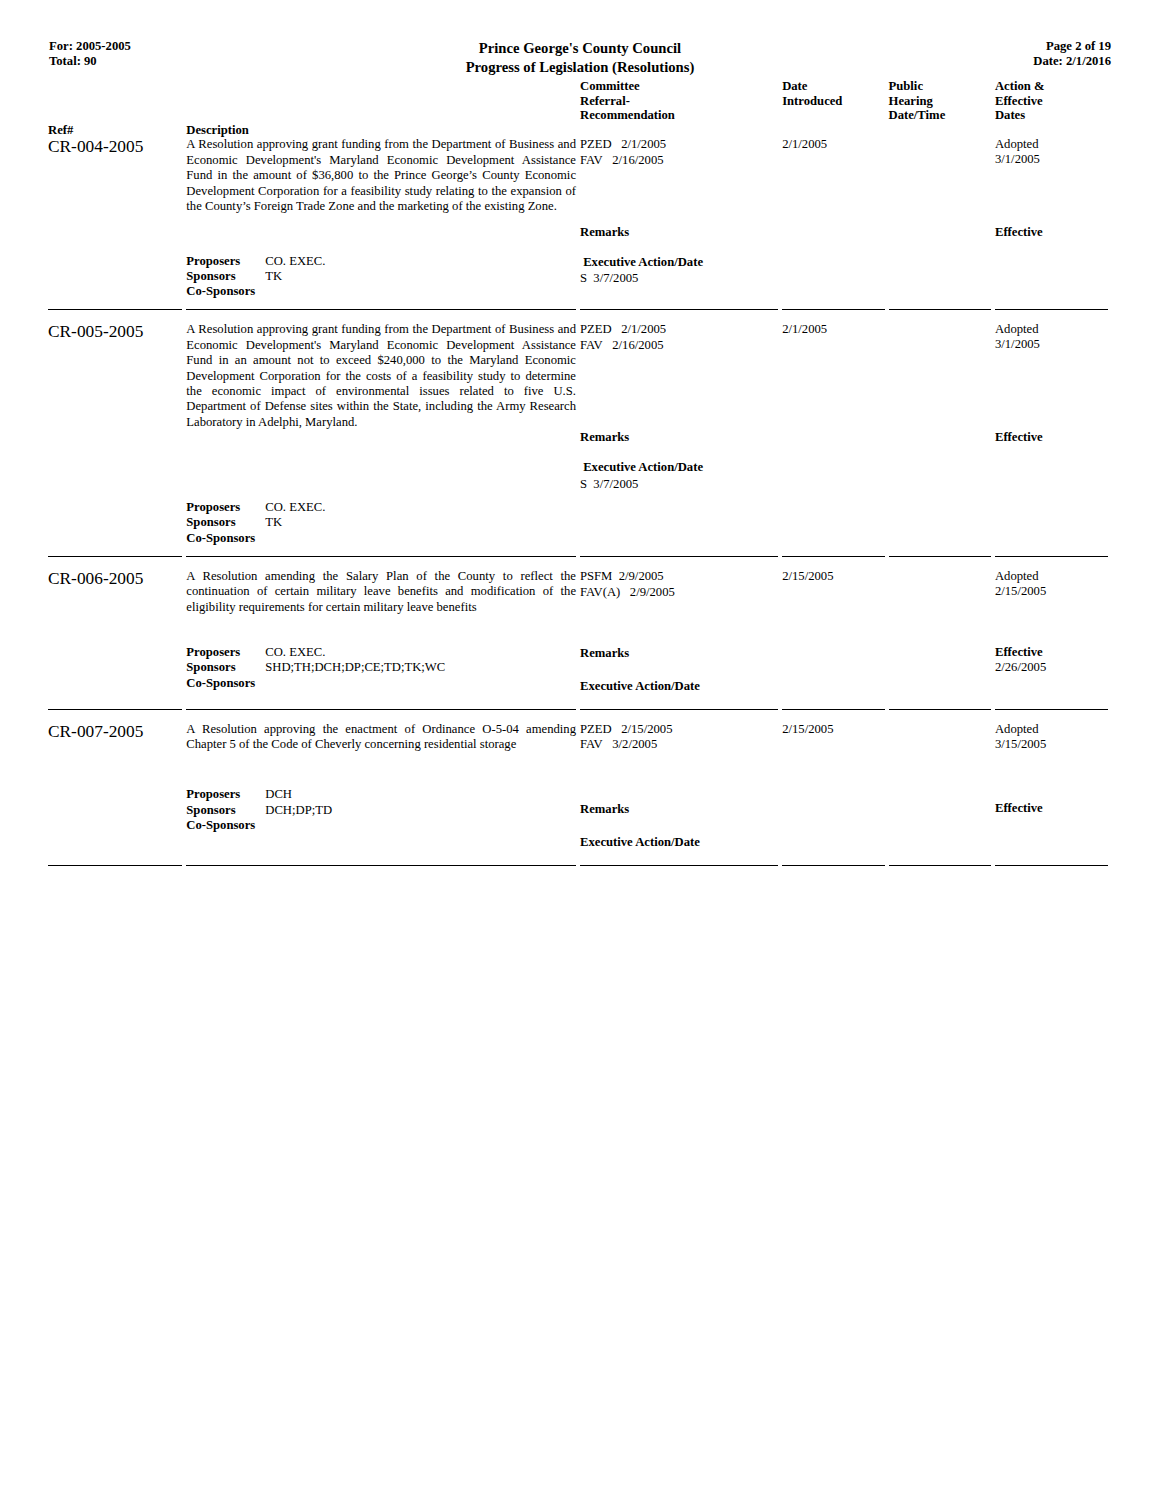| For: 2005-2005 Total: 90 | Prince George's County Council Progress of Legislation (Resolutions) | Page 2 of 19 Date: 2/1/2016 |
| | | Committee Referral- Recommendation | Date Introduced | Public Hearing Date/Time | Action & Effective Dates |
| Ref# | Description | | | | |
| CR-004-2005 | A Resolution approving grant funding from the Department of Business and Economic Development's Maryland Economic Development Assistance Fund in the amount of $36,800 to the Prince George’s County Economic Development Corporation for a feasibility study relating to the expansion of the County’s Foreign Trade Zone and the marketing of the existing Zone. | PZED 2/1/2005 FAV 2/16/2005 | 2/1/2005 | | Adopted 3/1/2005 |
| | | Remarks | | | Effective |
| | / Proposers / CO. EXEC. / / Sponsors / TK / / Co-Sponsors / / | Executive Action/Date S 3/7/2005 | | | |
| CR-005-2005 | A Resolution approving grant funding from the Department of Business and Economic Development's Maryland Economic Development Assistance Fund in an amount not to exceed $240,000 to the Maryland Economic Development Corporation for the costs of a feasibility study to determine the economic impact of environmental issues related to five U.S. Department of Defense sites within the State, including the Army Research Laboratory in Adelphi, Maryland. | PZED 2/1/2005 FAV 2/16/2005 | 2/1/2005 | | Adopted 3/1/2005 |
| | | Remarks | | | Effective |
| | | Executive Action/Date S 3/7/2005 | | | |
| | / Proposers / CO. EXEC. / / Sponsors / TK / / Co-Sponsors / / | | | | |
| CR-006-2005 | A Resolution amending the Salary Plan of the County to reflect the continuation of certain military leave benefits and modification of the eligibility requirements for certain military leave benefits | PSFM 2/9/2005 FAV(A) 2/9/2005 | 2/15/2005 | | Adopted 2/15/2005 |
| | / Proposers / CO. EXEC. / / Sponsors / SHD;TH;DCH;DP;CE;TD;TK;WC / / Co-Sponsors / / | Remarks Executive Action/Date | | | Effective 2/26/2005 |
| CR-007-2005 | A Resolution approving the enactment of Ordinance O-5-04 amending Chapter 5 of the Code of Cheverly concerning residential storage | PZED 2/15/2005 FAV 3/2/2005 | 2/15/2005 | | Adopted 3/15/2005 |
| | / Proposers / DCH / / Sponsors / DCH;DP;TD / / Co-Sponsors / / | Remarks Executive Action/Date | | | Effective |